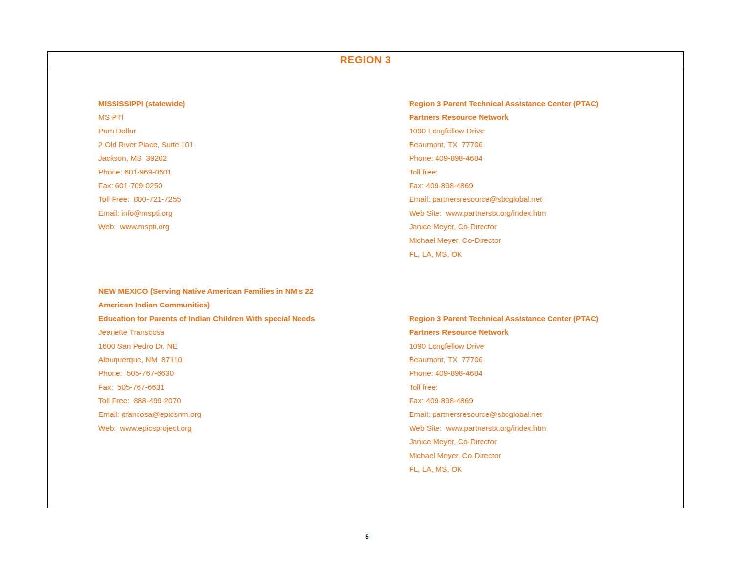REGION 3
MISSISSIPPI (statewide)
MS PTI
Pam Dollar
2 Old River Place, Suite 101
Jackson, MS 39202
Phone: 601-969-0601
Fax: 601-709-0250
Toll Free: 800-721-7255
Email: info@mspti.org
Web: www.mspti.org
NEW MEXICO (Serving Native American Families in NM's 22
American Indian Communities)
Education for Parents of Indian Children With special Needs
Jeanette Transcosa
1600 San Pedro Dr. NE
Albuquerque, NM 87110
Phone: 505-767-6630
Fax: 505-767-6631
Toll Free: 888-499-2070
Email: jtrancosa@epicsnm.org
Web: www.epicsproject.org
Region 3 Parent Technical Assistance Center (PTAC)
Partners Resource Network
1090 Longfellow Drive
Beaumont, TX 77706
Phone: 409-898-4684
Toll free:
Fax: 409-898-4869
Email: partnersresource@sbcglobal.net
Web Site: www.partnerstx.org/index.htm
Janice Meyer, Co-Director
Michael Meyer, Co-Director
FL, LA, MS, OK
Region 3 Parent Technical Assistance Center (PTAC)
Partners Resource Network
1090 Longfellow Drive
Beaumont, TX 77706
Phone: 409-898-4684
Toll free:
Fax: 409-898-4869
Email: partnersresource@sbcglobal.net
Web Site: www.partnerstx.org/index.htm
Janice Meyer, Co-Director
Michael Meyer, Co-Director
FL, LA, MS, OK
6